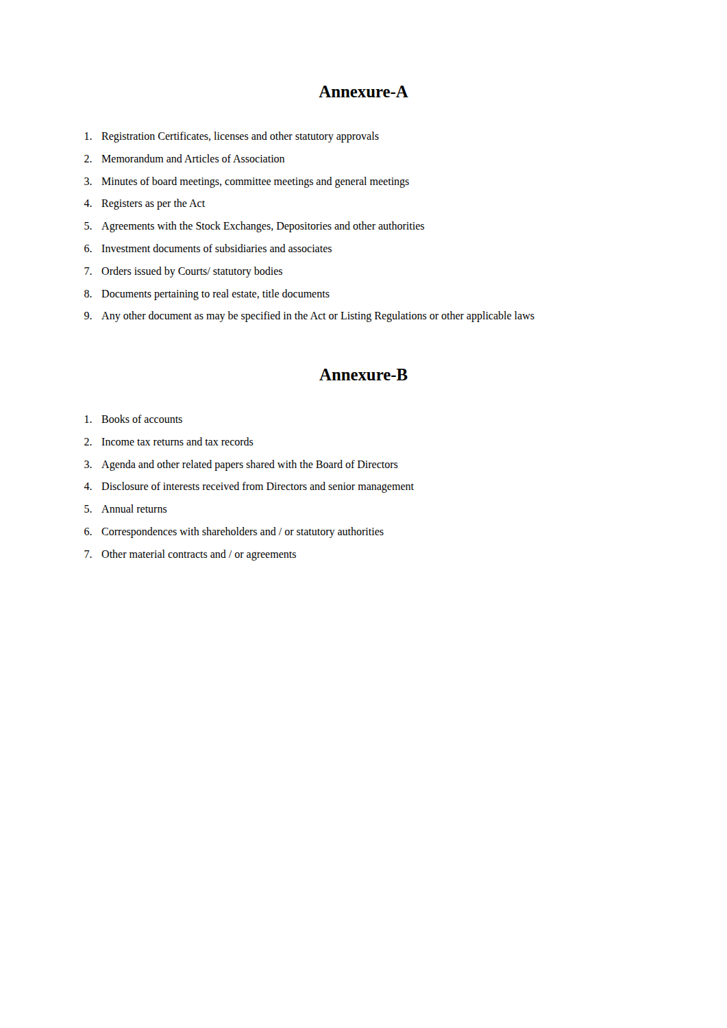Annexure-A
1. Registration Certificates, licenses and other statutory approvals
2. Memorandum and Articles of Association
3. Minutes of board meetings, committee meetings and general meetings
4. Registers as per the Act
5. Agreements with the Stock Exchanges, Depositories and other authorities
6. Investment documents of subsidiaries and associates
7. Orders issued by Courts/ statutory bodies
8. Documents pertaining to real estate, title documents
9. Any other document as may be specified in the Act or Listing Regulations or other applicable laws
Annexure-B
1. Books of accounts
2. Income tax returns and tax records
3. Agenda and other related papers shared with the Board of Directors
4. Disclosure of interests received from Directors and senior management
5. Annual returns
6. Correspondences with shareholders and / or statutory authorities
7. Other material contracts and / or agreements